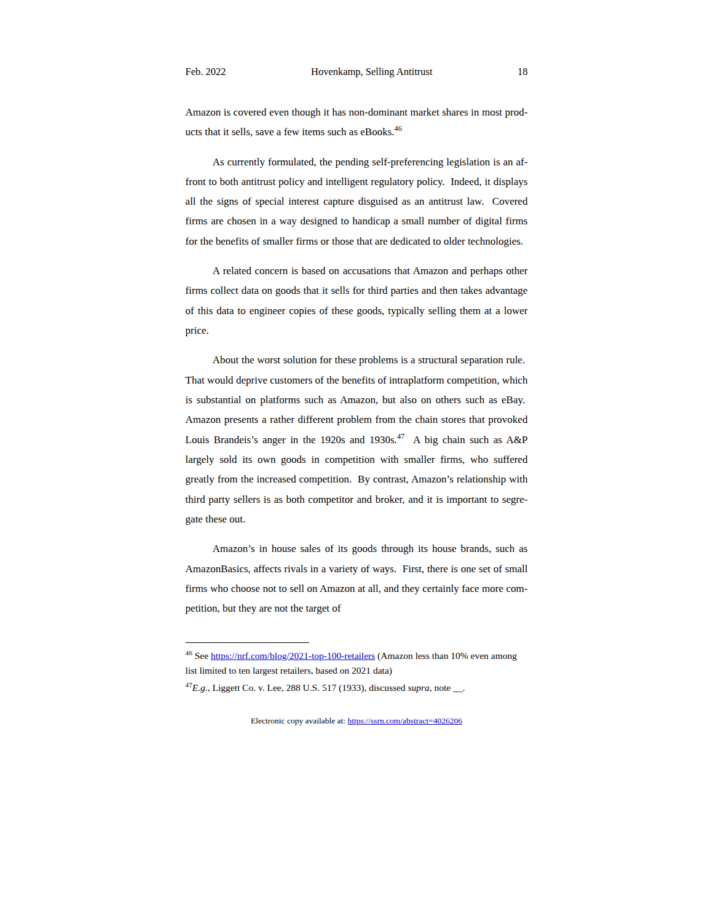Feb. 2022 Hovenkamp, Selling Antitrust 18
Amazon is covered even though it has non-dominant market shares in most products that it sells, save a few items such as eBooks.46
As currently formulated, the pending self-preferencing legislation is an affront to both antitrust policy and intelligent regulatory policy. Indeed, it displays all the signs of special interest capture disguised as an antitrust law. Covered firms are chosen in a way designed to handicap a small number of digital firms for the benefits of smaller firms or those that are dedicated to older technologies.
A related concern is based on accusations that Amazon and perhaps other firms collect data on goods that it sells for third parties and then takes advantage of this data to engineer copies of these goods, typically selling them at a lower price.
About the worst solution for these problems is a structural separation rule. That would deprive customers of the benefits of intraplatform competition, which is substantial on platforms such as Amazon, but also on others such as eBay. Amazon presents a rather different problem from the chain stores that provoked Louis Brandeis’s anger in the 1920s and 1930s.47 A big chain such as A&P largely sold its own goods in competition with smaller firms, who suffered greatly from the increased competition. By contrast, Amazon’s relationship with third party sellers is as both competitor and broker, and it is important to segregate these out.
Amazon’s in house sales of its goods through its house brands, such as AmazonBasics, affects rivals in a variety of ways. First, there is one set of small firms who choose not to sell on Amazon at all, and they certainly face more competition, but they are not the target of
46 See https://nrf.com/blog/2021-top-100-retailers (Amazon less than 10% even among list limited to ten largest retailers, based on 2021 data)
47E.g., Liggett Co. v. Lee, 288 U.S. 517 (1933), discussed supra, note __.
Electronic copy available at: https://ssrn.com/abstract=4026206